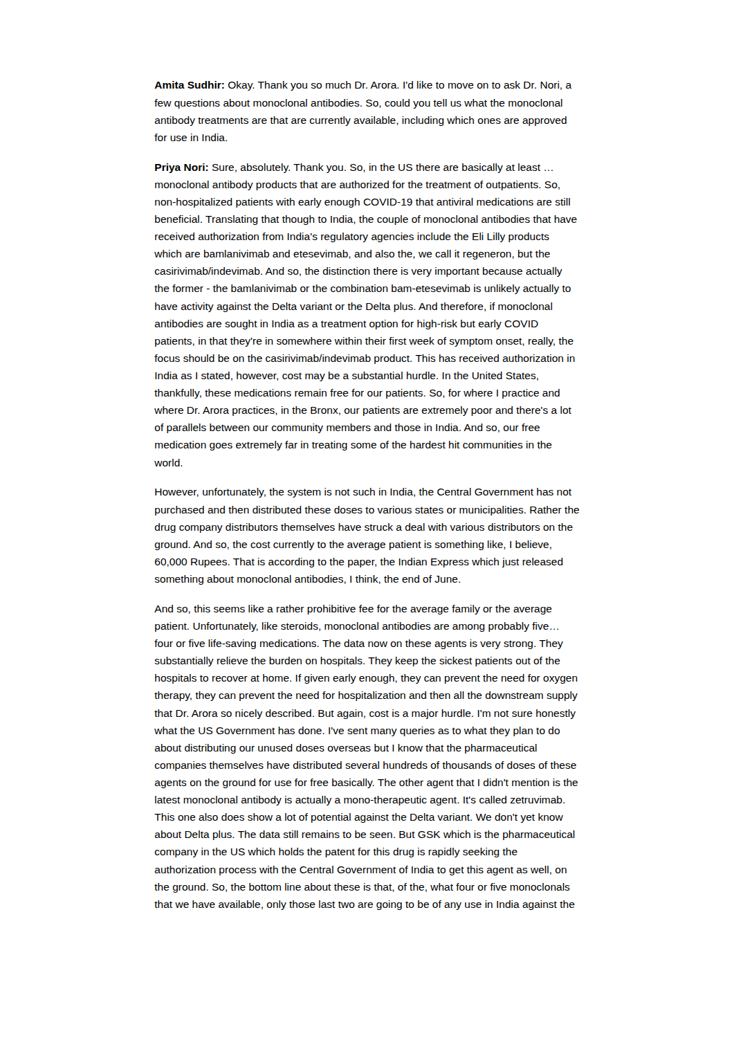Amita Sudhir: Okay. Thank you so much Dr. Arora. I'd like to move on to ask Dr. Nori, a few questions about monoclonal antibodies. So, could you tell us what the monoclonal antibody treatments are that are currently available, including which ones are approved for use in India.
Priya Nori: Sure, absolutely. Thank you. So, in the US there are basically at least … monoclonal antibody products that are authorized for the treatment of outpatients. So, non-hospitalized patients with early enough COVID-19 that antiviral medications are still beneficial. Translating that though to India, the couple of monoclonal antibodies that have received authorization from India's regulatory agencies include the Eli Lilly products which are bamlanivimab and etesevimab, and also the, we call it regeneron, but the casirivimab/indevimab. And so, the distinction there is very important because actually the former - the bamlanivimab or the combination bam-etesevimab is unlikely actually to have activity against the Delta variant or the Delta plus. And therefore, if monoclonal antibodies are sought in India as a treatment option for high-risk but early COVID patients, in that they're in somewhere within their first week of symptom onset, really, the focus should be on the casirivimab/indevimab product. This has received authorization in India as I stated, however, cost may be a substantial hurdle. In the United States, thankfully, these medications remain free for our patients. So, for where I practice and where Dr. Arora practices, in the Bronx, our patients are extremely poor and there's a lot of parallels between our community members and those in India. And so, our free medication goes extremely far in treating some of the hardest hit communities in the world.
However, unfortunately, the system is not such in India, the Central Government has not purchased and then distributed these doses to various states or municipalities. Rather the drug company distributors themselves have struck a deal with various distributors on the ground. And so, the cost currently to the average patient is something like, I believe, 60,000 Rupees. That is according to the paper, the Indian Express which just released something about monoclonal antibodies, I think, the end of June.
And so, this seems like a rather prohibitive fee for the average family or the average patient. Unfortunately, like steroids, monoclonal antibodies are among probably five… four or five life-saving medications. The data now on these agents is very strong. They substantially relieve the burden on hospitals. They keep the sickest patients out of the hospitals to recover at home. If given early enough, they can prevent the need for oxygen therapy, they can prevent the need for hospitalization and then all the downstream supply that Dr. Arora so nicely described. But again, cost is a major hurdle. I'm not sure honestly what the US Government has done. I've sent many queries as to what they plan to do about distributing our unused doses overseas but I know that the pharmaceutical companies themselves have distributed several hundreds of thousands of doses of these agents on the ground for use for free basically. The other agent that I didn't mention is the latest monoclonal antibody is actually a mono-therapeutic agent. It's called zetruvimab. This one also does show a lot of potential against the Delta variant. We don't yet know about Delta plus. The data still remains to be seen. But GSK which is the pharmaceutical company in the US which holds the patent for this drug is rapidly seeking the authorization process with the Central Government of India to get this agent as well, on the ground. So, the bottom line about these is that, of the, what four or five monoclonals that we have available, only those last two are going to be of any use in India against the